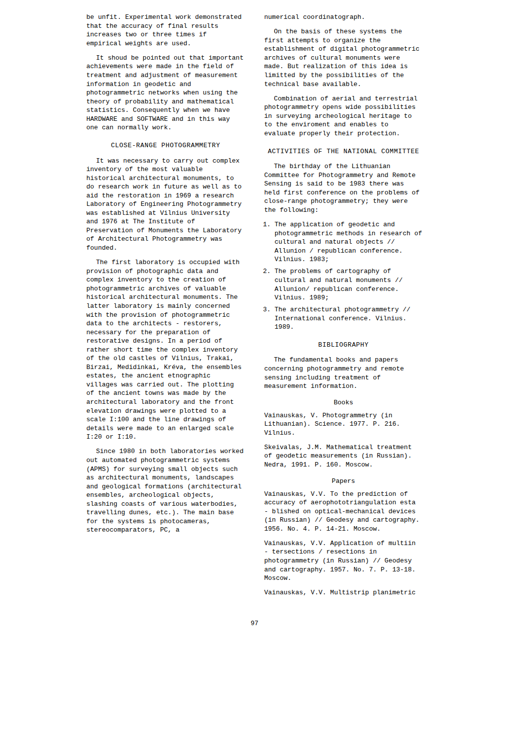be unfit. Experimental work demonstrated that the accuracy of final results increases two or three times if empirical weights are used.
It shoud be pointed out that important achievements were made in the field of treatment and adjustment of measurement information in geodetic and photogrammetric networks when using the theory of probability and mathematical statistics. Consequently when we have HARDWARE and SOFTWARE and in this way one can normally work.
CLOSE-RANGE PHOTOGRAMMETRY
It was necessary to carry out complex inventory of the most valuable historical architectural monuments, to do research work in future as well as to aid the restoration in 1969 a research Laboratory of Engineering Photogrammetry was established at Vilnius University and 1976 at The Institute of Preservation of Monuments the Laboratory of Architectural Photogrammetry was founded.
The first laboratory is occupied with provision of photographic data and complex inventory to the creation of photogrammetric archives of valuable historical architectural monuments. The latter laboratory is mainly concerned with the provision of photogrammetric data to the architects - restorers, necessary for the preparation of restorative designs. In a period of rather short time the complex inventory of the old castles of Vilnius, Trakai, Birzai, Medidinkai, Kréva, the ensembles estates, the ancient etnographic villages was carried out. The plotting of the ancient towns was made by the architectural laboratory and the front elevation drawings were plotted to a scale I:100 and the line drawings of details were made to an enlarged scale I:20 or I:10.
Since 1980 in both laboratories worked out automated photogrammetric systems (APMS) for surveying small objects such as architectural monuments, landscapes and geological formations (architectural ensembles, archeological objects, slashing coasts of various waterbodies, travelling dunes, etc.). The main base for the systems is photocameras, stereocomparators, PC, a
numerical coordinatograph.
On the basis of these systems the first attempts to organize the establishment of digital photogrammetric archives of cultural monuments were made. But realization of this idea is limitted by the possibilities of the technical base available.
Combination of aerial and terrestrial photogrammetry opens wide possibilities in surveying archeological heritage to to the enviroment and enables to evaluate properly their protection.
ACTIVITIES OF THE NATIONAL COMMITTEE
The birthday of the Lithuanian Committee for Photogrammetry and Remote Sensing is said to be 1983 there was held first conference on the problems of close-range photogrammetry; they were the following:
The application of geodetic and photogrammetric methods in research of cultural and natural objects // Allunion / republican conference. Vilnius. 1983;
The problems of cartography of cultural and natural monuments // Allunion/ republican conference. Vilnius. 1989;
The architectural photogrammetry // International conference. Vilnius. 1989.
BIBLIOGRAPHY
The fundamental books and papers concerning photogrammetry and remote sensing including treatment of measurement information.
Books
Vainauskas, V. Photogrammetry (in Lithuanian). Science. 1977. P. 216. Vilnius.
Skeivalas, J.M. Mathematical treatment of geodetic measurements (in Russian). Nedra, 1991. P. 160. Moscow.
Papers
Vainauskas, V.V. To the prediction of accuracy of aerophototriangulation esta - blished on optical-mechanical devices (in Russian) // Geodesy and cartography. 1956. No. 4. P. 14-21. Moscow.
Vainauskas, V.V. Application of multiin - tersections / resections in photogrammetry (in Russian) // Geodesy and cartography. 1957. No. 7. P. 13-18. Moscow.
Vainauskas, V.V. Multistrip planimetric
97